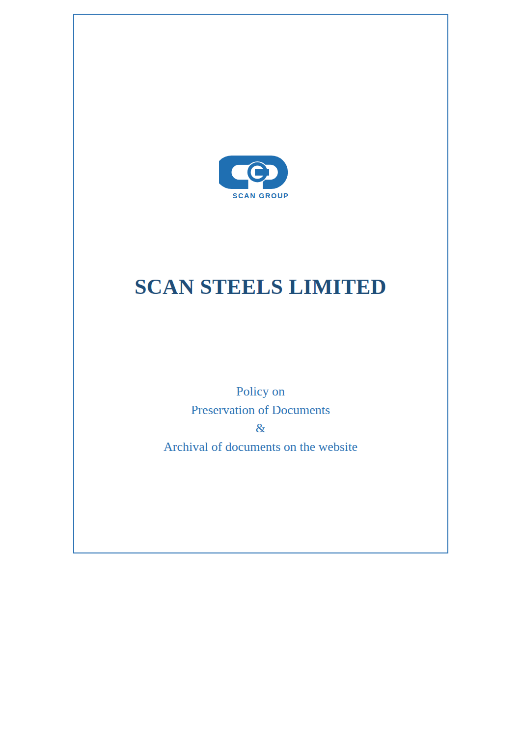SCAN GROUP logo SCAN GROUP
SCAN STEELS LIMITED
Policy on
Preservation of Documents
& Archival of documents on the website